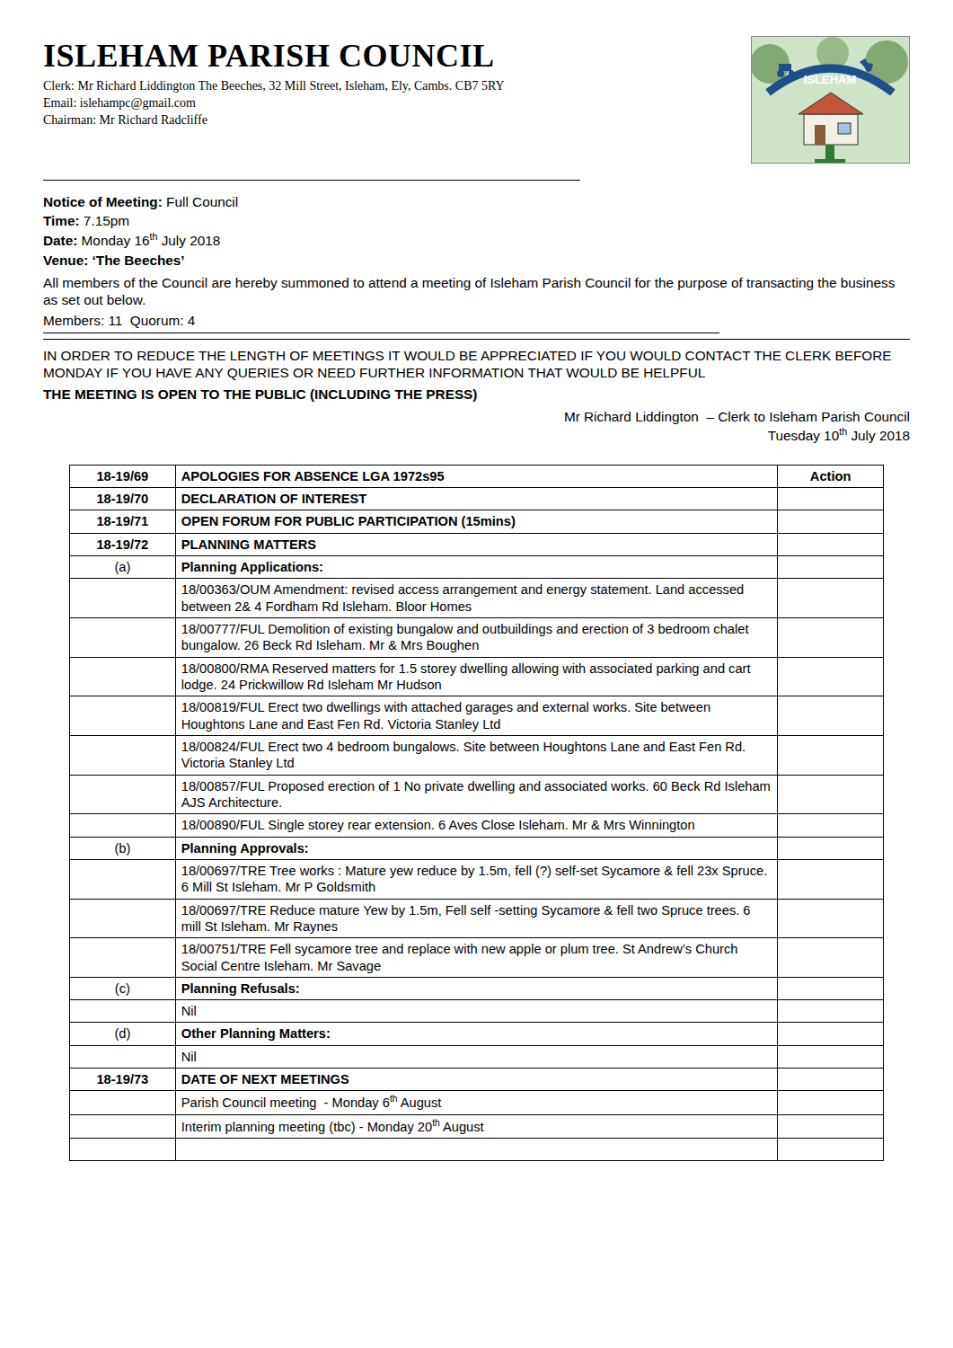ISLEHAM PARISH COUNCIL
Clerk: Mr Richard Liddington The Beeches, 32 Mill Street, Isleham, Ely, Cambs. CB7 5RY
Email: islehampc@gmail.com
Chairman: Mr Richard Radcliffe
ISLEHAM
Notice of Meeting: Full Council
Time: 7.15pm
Date: Monday 16th July 2018
Venue: ‘The Beeches’
All members of the Council are hereby summoned to attend a meeting of Isleham Parish Council for the purpose of transacting the business as set out below.
Members: 11 Quorum: 4
In order to reduce the length of meetings it would be appreciated if you would contact the clerk before Monday if you have any queries or need further information that would be helpful
THE MEETING IS OPEN TO THE PUBLIC (INCLUDING THE PRESS)
Mr Richard Liddington – Clerk to Isleham Parish Council
Tuesday 10th July 2018
| 18-19/69 | APOLOGIES FOR ABSENCE LGA 1972s95 | Action |
| 18-19/70 | DECLARATION OF INTEREST | |
| 18-19/71 | OPEN FORUM FOR PUBLIC PARTICIPATION (15mins) | |
| 18-19/72 | PLANNING MATTERS | |
| (a) | Planning Applications: | |
| | 18/00363/OUM Amendment: revised access arrangement and energy statement. Land accessed between 2& 4 Fordham Rd Isleham. Bloor Homes | |
| | 18/00777/FUL Demolition of existing bungalow and outbuildings and erection of 3 bedroom chalet bungalow. 26 Beck Rd Isleham. Mr & Mrs Boughen | |
| | 18/00800/RMA Reserved matters for 1.5 storey dwelling allowing with associated parking and cart lodge. 24 Prickwillow Rd Isleham Mr Hudson | |
| | 18/00819/FUL Erect two dwellings with attached garages and external works. Site between Houghtons Lane and East Fen Rd. Victoria Stanley Ltd | |
| | 18/00824/FUL Erect two 4 bedroom bungalows. Site between Houghtons Lane and East Fen Rd. Victoria Stanley Ltd | |
| | 18/00857/FUL Proposed erection of 1 No private dwelling and associated works. 60 Beck Rd Isleham AJS Architecture. | |
| | 18/00890/FUL Single storey rear extension. 6 Aves Close Isleham. Mr & Mrs Winnington | |
| (b) | Planning Approvals: | |
| | 18/00697/TRE Tree works : Mature yew reduce by 1.5m, fell (?) self-set Sycamore & fell 23x Spruce. 6 Mill St Isleham. Mr P Goldsmith | |
| | 18/00697/TRE Reduce mature Yew by 1.5m, Fell self -setting Sycamore & fell two Spruce trees. 6 mill St Isleham. Mr Raynes | |
| | 18/00751/TRE Fell sycamore tree and replace with new apple or plum tree. St Andrew’s Church Social Centre Isleham. Mr Savage | |
| (c) | Planning Refusals: | |
| | Nil | |
| (d) | Other Planning Matters: | |
| | Nil | |
| 18-19/73 | DATE OF NEXT MEETINGS | |
| | Parish Council meeting - Monday 6 th August | |
| | Interim planning meeting (tbc) - Monday 20 th August | |